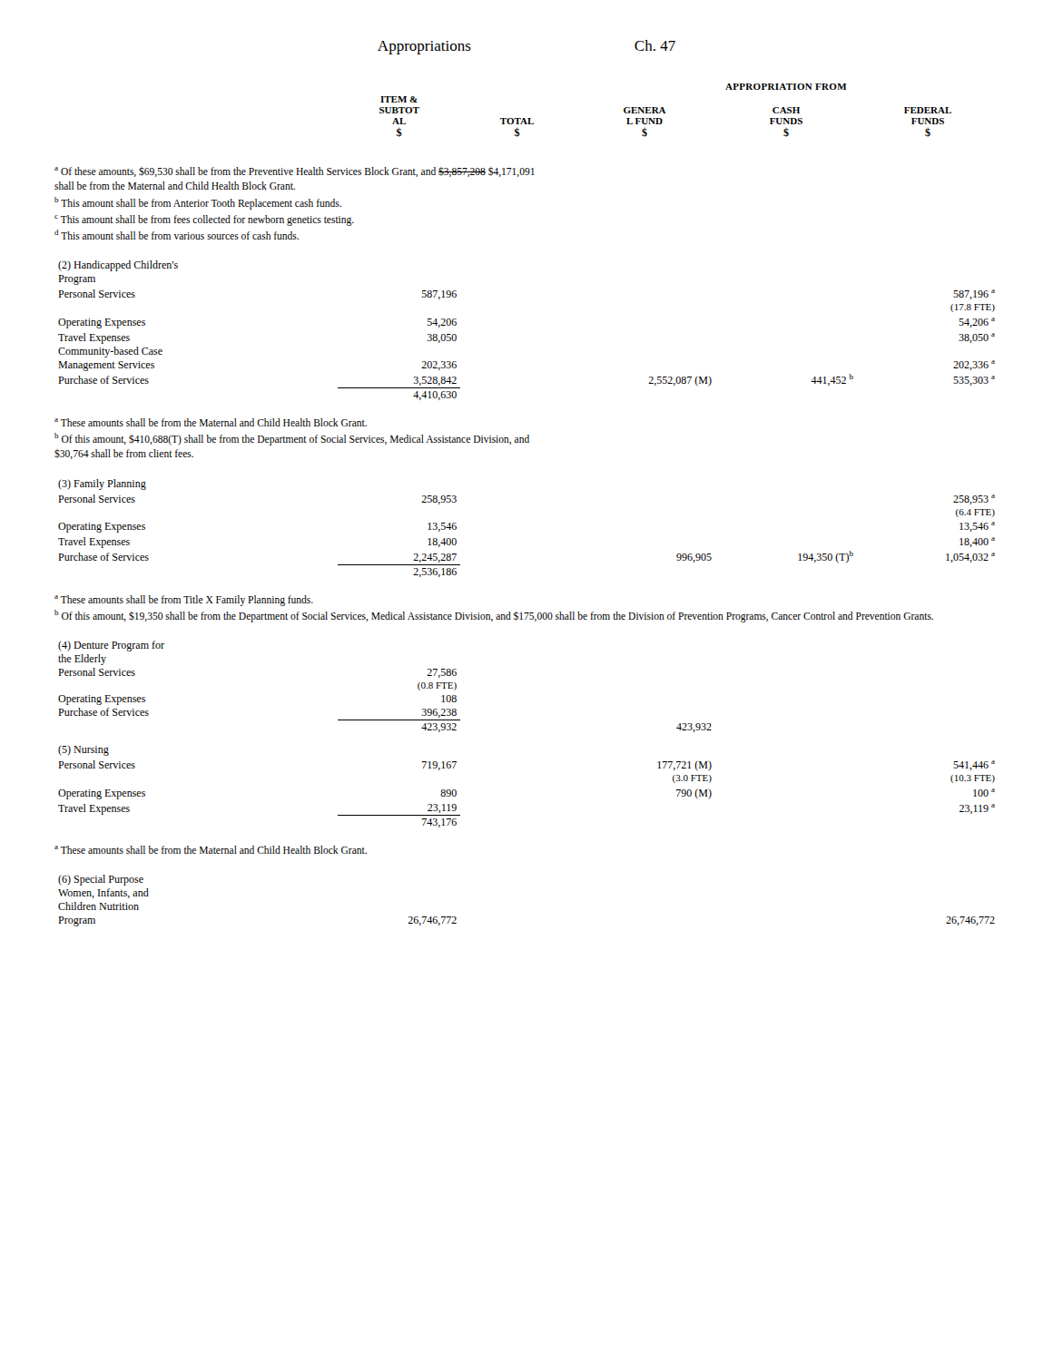Appropriations
Ch. 47
| | | | APPROPRIATION FROM |
| | ITEM & SUBTOT AL | TOTAL | GENERA L FUND | CASH FUNDS | FEDERAL FUNDS |
| | $ | $ | $ | $ | $ |
a Of these amounts, $69,530 shall be from the Preventive Health Services Block Grant, and $3,857,208 $4,171,091
shall be from the Maternal and Child Health Block Grant.
b This amount shall be from Anterior Tooth Replacement cash funds.
c This amount shall be from fees collected for newborn genetics testing.
d This amount shall be from various sources of cash funds.
| (2) Handicapped Children's Program | | | | | |
| Personal Services | 587,196 | | | | 587,196 a |
| | | | | | (17.8 FTE) |
| Operating Expenses | 54,206 | | | | 54,206 a |
| Travel Expenses | 38,050 | | | | 38,050 a |
| Community-based Case Management Services | 202,336 | | | | 202,336 a |
| Purchase of Services | 3,528,842 | | 2,552,087 (M) | 441,452 b | 535,303 a |
| | 4,410,630 | | | | |
a These amounts shall be from the Maternal and Child Health Block Grant.
b Of this amount, $410,688(T) shall be from the Department of Social Services, Medical Assistance Division, and
$30,764 shall be from client fees.
| (3) Family Planning | | | | | |
| Personal Services | 258,953 | | | | 258,953 a |
| | | | | | (6.4 FTE) |
| Operating Expenses | 13,546 | | | | 13,546 a |
| Travel Expenses | 18,400 | | | | 18,400 a |
| Purchase of Services | 2,245,287 | | 996,905 | 194,350 (T) b | 1,054,032 a |
| | 2,536,186 | | | | |
a These amounts shall be from Title X Family Planning funds.
b Of this amount, $19,350 shall be from the Department of Social Services, Medical Assistance Division, and $175,000 shall be from the Division of Prevention Programs, Cancer Control and Prevention Grants.
| (4) Denture Program for the Elderly | | | | | |
| Personal Services | 27,586 | | | | |
| | (0.8 FTE) | | | | |
| Operating Expenses | 108 | | | | |
| Purchase of Services | 396,238 | | | | |
| | 423,932 | | 423,932 | | |
| (5) Nursing | | | | | |
| Personal Services | 719,167 | | 177,721 (M) | | 541,446 a |
| | | | (3.0 FTE) | | (10.3 FTE) |
| Operating Expenses | 890 | | 790 (M) | | 100 a |
| Travel Expenses | 23,119 | | | | 23,119 a |
| | 743,176 | | | | |
a These amounts shall be from the Maternal and Child Health Block Grant.
| (6) Special Purpose Women, Infants, and Children Nutrition Program | 26,746,772 | | | | 26,746,772 |